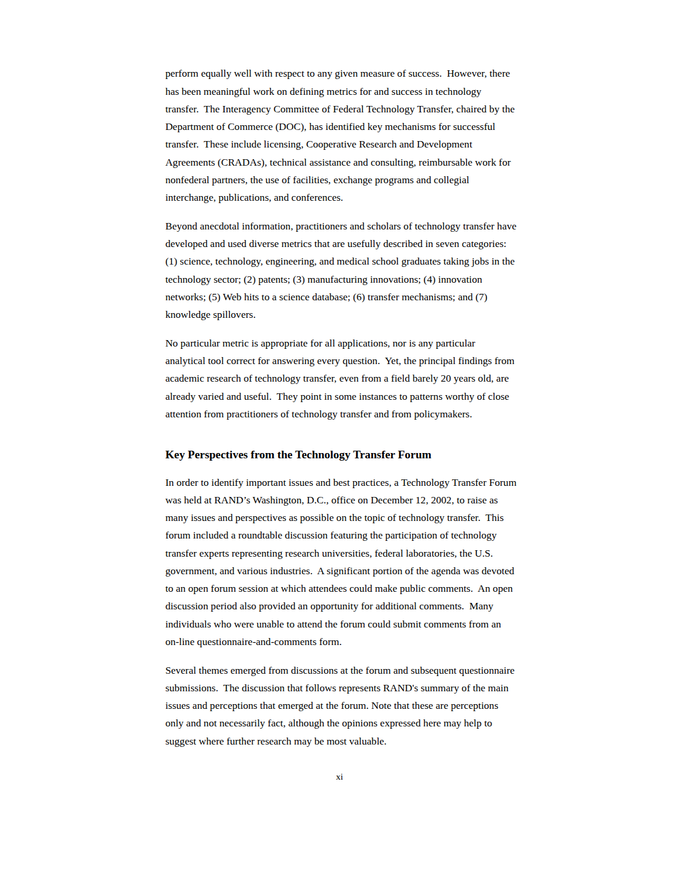perform equally well with respect to any given measure of success. However, there has been meaningful work on defining metrics for and success in technology transfer. The Interagency Committee of Federal Technology Transfer, chaired by the Department of Commerce (DOC), has identified key mechanisms for successful transfer. These include licensing, Cooperative Research and Development Agreements (CRADAs), technical assistance and consulting, reimbursable work for nonfederal partners, the use of facilities, exchange programs and collegial interchange, publications, and conferences.
Beyond anecdotal information, practitioners and scholars of technology transfer have developed and used diverse metrics that are usefully described in seven categories: (1) science, technology, engineering, and medical school graduates taking jobs in the technology sector; (2) patents; (3) manufacturing innovations; (4) innovation networks; (5) Web hits to a science database; (6) transfer mechanisms; and (7) knowledge spillovers.
No particular metric is appropriate for all applications, nor is any particular analytical tool correct for answering every question. Yet, the principal findings from academic research of technology transfer, even from a field barely 20 years old, are already varied and useful. They point in some instances to patterns worthy of close attention from practitioners of technology transfer and from policymakers.
Key Perspectives from the Technology Transfer Forum
In order to identify important issues and best practices, a Technology Transfer Forum was held at RAND’s Washington, D.C., office on December 12, 2002, to raise as many issues and perspectives as possible on the topic of technology transfer. This forum included a roundtable discussion featuring the participation of technology transfer experts representing research universities, federal laboratories, the U.S. government, and various industries. A significant portion of the agenda was devoted to an open forum session at which attendees could make public comments. An open discussion period also provided an opportunity for additional comments. Many individuals who were unable to attend the forum could submit comments from an on-line questionnaire-and-comments form.
Several themes emerged from discussions at the forum and subsequent questionnaire submissions. The discussion that follows represents RAND's summary of the main issues and perceptions that emerged at the forum. Note that these are perceptions only and not necessarily fact, although the opinions expressed here may help to suggest where further research may be most valuable.
xi